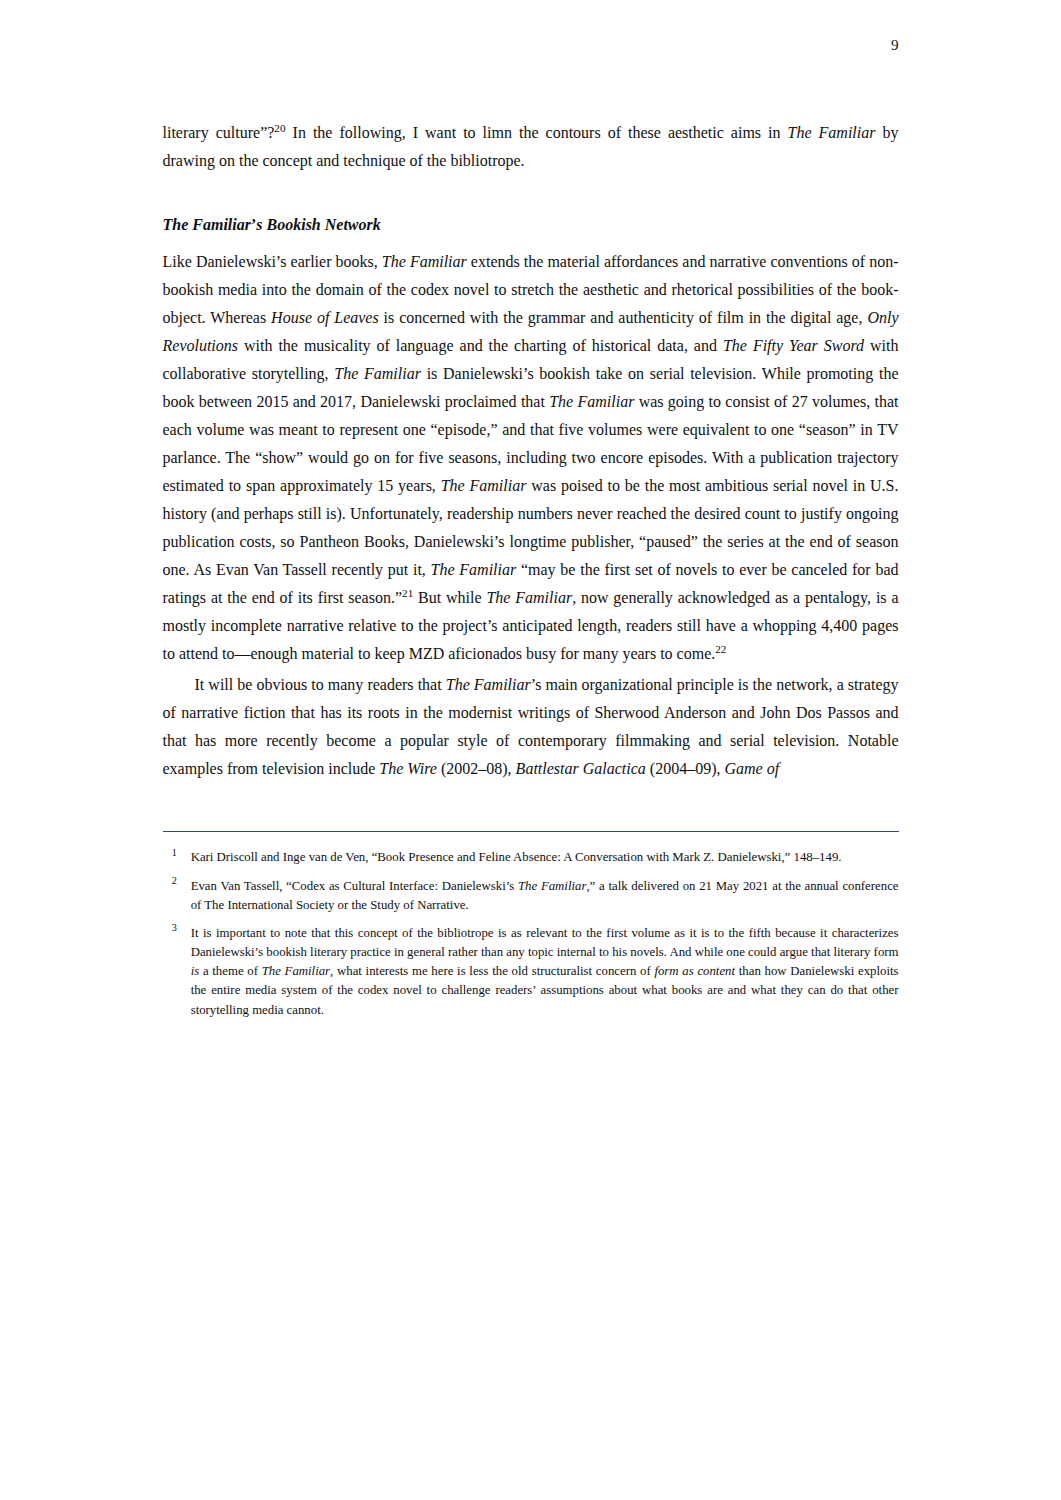9
literary culture”?20 In the following, I want to limn the contours of these aesthetic aims in The Familiar by drawing on the concept and technique of the bibliotrope.
The Familiar’s Bookish Network
Like Danielewski’s earlier books, The Familiar extends the material affordances and narrative conventions of non-bookish media into the domain of the codex novel to stretch the aesthetic and rhetorical possibilities of the book-object. Whereas House of Leaves is concerned with the grammar and authenticity of film in the digital age, Only Revolutions with the musicality of language and the charting of historical data, and The Fifty Year Sword with collaborative storytelling, The Familiar is Danielewski’s bookish take on serial television. While promoting the book between 2015 and 2017, Danielewski proclaimed that The Familiar was going to consist of 27 volumes, that each volume was meant to represent one “episode,” and that five volumes were equivalent to one “season” in TV parlance. The “show” would go on for five seasons, including two encore episodes. With a publication trajectory estimated to span approximately 15 years, The Familiar was poised to be the most ambitious serial novel in U.S. history (and perhaps still is). Unfortunately, readership numbers never reached the desired count to justify ongoing publication costs, so Pantheon Books, Danielewski’s longtime publisher, “paused” the series at the end of season one. As Evan Van Tassell recently put it, The Familiar “may be the first set of novels to ever be canceled for bad ratings at the end of its first season.”21 But while The Familiar, now generally acknowledged as a pentalogy, is a mostly incomplete narrative relative to the project’s anticipated length, readers still have a whopping 4,400 pages to attend to—enough material to keep MZD aficionados busy for many years to come.22
It will be obvious to many readers that The Familiar’s main organizational principle is the network, a strategy of narrative fiction that has its roots in the modernist writings of Sherwood Anderson and John Dos Passos and that has more recently become a popular style of contemporary filmmaking and serial television. Notable examples from television include The Wire (2002–08), Battlestar Galactica (2004–09), Game of
Kari Driscoll and Inge van de Ven, “Book Presence and Feline Absence: A Conversation with Mark Z. Danielewski,” 148–149.
Evan Van Tassell, “Codex as Cultural Interface: Danielewski’s The Familiar,” a talk delivered on 21 May 2021 at the annual conference of The International Society or the Study of Narrative.
It is important to note that this concept of the bibliotrope is as relevant to the first volume as it is to the fifth because it characterizes Danielewski’s bookish literary practice in general rather than any topic internal to his novels. And while one could argue that literary form is a theme of The Familiar, what interests me here is less the old structuralist concern of form as content than how Danielewski exploits the entire media system of the codex novel to challenge readers’ assumptions about what books are and what they can do that other storytelling media cannot.